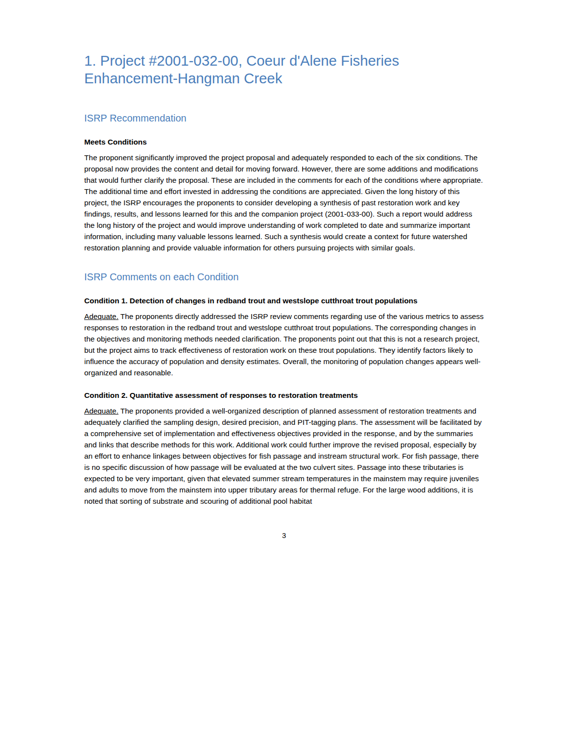1. Project #2001-032-00, Coeur d'Alene Fisheries Enhancement-Hangman Creek
ISRP Recommendation
Meets Conditions
The proponent significantly improved the project proposal and adequately responded to each of the six conditions. The proposal now provides the content and detail for moving forward. However, there are some additions and modifications that would further clarify the proposal. These are included in the comments for each of the conditions where appropriate. The additional time and effort invested in addressing the conditions are appreciated. Given the long history of this project, the ISRP encourages the proponents to consider developing a synthesis of past restoration work and key findings, results, and lessons learned for this and the companion project (2001-033-00). Such a report would address the long history of the project and would improve understanding of work completed to date and summarize important information, including many valuable lessons learned. Such a synthesis would create a context for future watershed restoration planning and provide valuable information for others pursuing projects with similar goals.
ISRP Comments on each Condition
Condition 1. Detection of changes in redband trout and westslope cutthroat trout populations
Adequate. The proponents directly addressed the ISRP review comments regarding use of the various metrics to assess responses to restoration in the redband trout and westslope cutthroat trout populations. The corresponding changes in the objectives and monitoring methods needed clarification. The proponents point out that this is not a research project, but the project aims to track effectiveness of restoration work on these trout populations. They identify factors likely to influence the accuracy of population and density estimates. Overall, the monitoring of population changes appears well-organized and reasonable.
Condition 2. Quantitative assessment of responses to restoration treatments
Adequate. The proponents provided a well-organized description of planned assessment of restoration treatments and adequately clarified the sampling design, desired precision, and PIT-tagging plans. The assessment will be facilitated by a comprehensive set of implementation and effectiveness objectives provided in the response, and by the summaries and links that describe methods for this work. Additional work could further improve the revised proposal, especially by an effort to enhance linkages between objectives for fish passage and instream structural work. For fish passage, there is no specific discussion of how passage will be evaluated at the two culvert sites. Passage into these tributaries is expected to be very important, given that elevated summer stream temperatures in the mainstem may require juveniles and adults to move from the mainstem into upper tributary areas for thermal refuge. For the large wood additions, it is noted that sorting of substrate and scouring of additional pool habitat
3